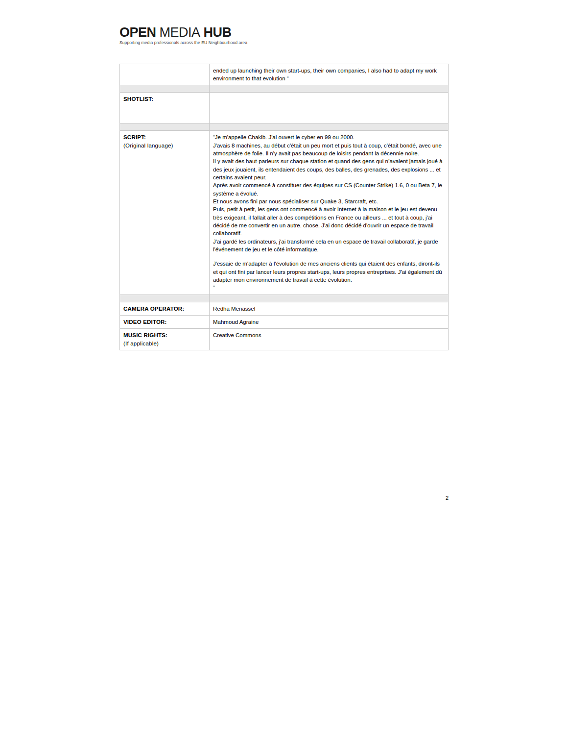OPEN MEDIA HUB
Supporting media professionals across the EU Neighbourhood area
| | ended up launching their own start-ups, their own companies, I also had to adapt my work environment to that evolution “ |
| SHOTLIST: | |
| SCRIPT: (Original language) | “Je m'appelle Chakib. J'ai ouvert le cyber en 99 ou 2000. J'avais 8 machines, au début c'était un peu mort et puis tout à coup, c'était bondé, avec une atmosphère de folie. Il n'y avait pas beaucoup de loisirs pendant la décennie noire. Il y avait des haut-parleurs sur chaque station et quand des gens qui n’avaient jamais joué à des jeux jouaient, ils entendaient des coups, des balles, des grenades, des explosions ... et certains avaient peur. Après avoir commencé à constituer des équipes sur CS (Counter Strike) 1.6, 0 ou Beta 7, le système a évolué. Et nous avons fini par nous spécialiser sur Quake 3, Starcraft, etc. Puis, petit à petit, les gens ont commencé à avoir Internet à la maison et le jeu est devenu très exigeant, il fallait aller à des compétitions en France ou ailleurs ... et tout à coup, j'ai décidé de me convertir en un autre. chose. J'ai donc décidé d'ouvrir un espace de travail collaboratif. J'ai gardé les ordinateurs, j'ai transformé cela en un espace de travail collaboratif, je garde l'événement de jeu et le côté informatique. J'essaie de m'adapter à l'évolution de mes anciens clients qui étaient des enfants, diront-ils et qui ont fini par lancer leurs propres start-ups, leurs propres entreprises. J'ai également dû adapter mon environnement de travail à cette évolution. ” |
| CAMERA OPERATOR: | Redha Menassel |
| VIDEO EDITOR: | Mahmoud Agraine |
| MUSIC RIGHTS: (If applicable) | Creative Commons |
2